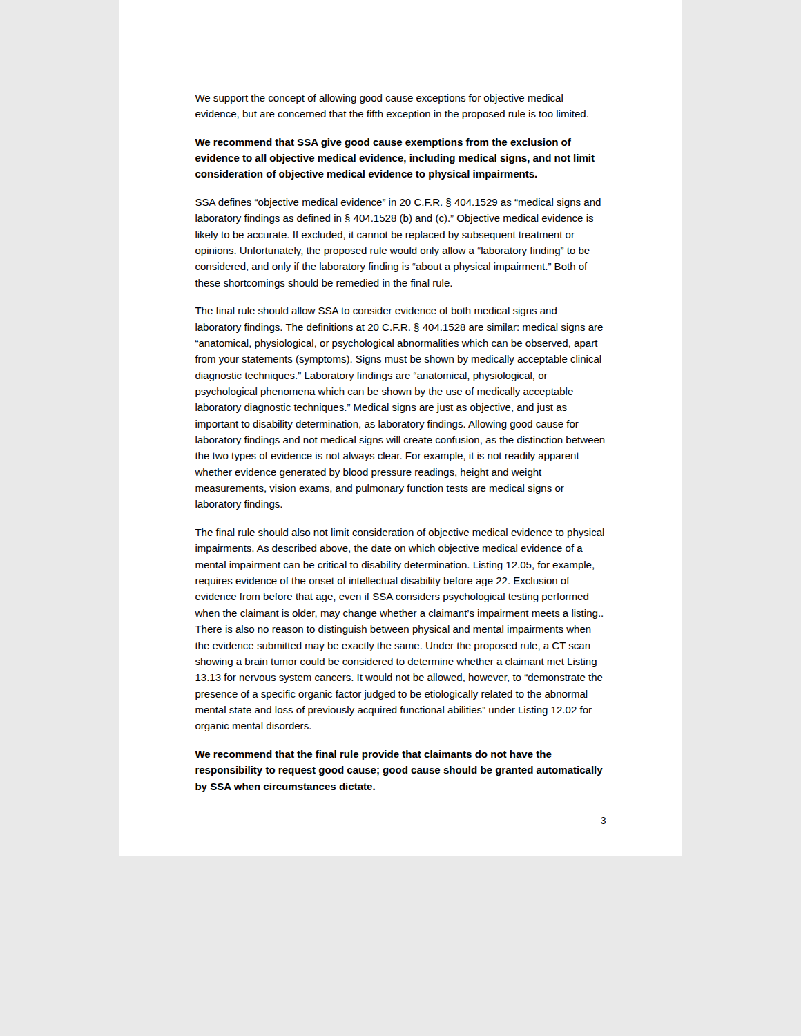We support the concept of allowing good cause exceptions for objective medical evidence, but are concerned that the fifth exception in the proposed rule is too limited.
We recommend that SSA give good cause exemptions from the exclusion of evidence to all objective medical evidence, including medical signs, and not limit consideration of objective medical evidence to physical impairments.
SSA defines “objective medical evidence” in 20 C.F.R. § 404.1529 as “medical signs and laboratory findings as defined in § 404.1528 (b) and (c).” Objective medical evidence is likely to be accurate. If excluded, it cannot be replaced by subsequent treatment or opinions. Unfortunately, the proposed rule would only allow a “laboratory finding” to be considered, and only if the laboratory finding is “about a physical impairment.” Both of these shortcomings should be remedied in the final rule.
The final rule should allow SSA to consider evidence of both medical signs and laboratory findings. The definitions at 20 C.F.R. § 404.1528 are similar: medical signs are “anatomical, physiological, or psychological abnormalities which can be observed, apart from your statements (symptoms). Signs must be shown by medically acceptable clinical diagnostic techniques.” Laboratory findings are “anatomical, physiological, or psychological phenomena which can be shown by the use of medically acceptable laboratory diagnostic techniques.” Medical signs are just as objective, and just as important to disability determination, as laboratory findings. Allowing good cause for laboratory findings and not medical signs will create confusion, as the distinction between the two types of evidence is not always clear. For example, it is not readily apparent whether evidence generated by blood pressure readings, height and weight measurements, vision exams, and pulmonary function tests are medical signs or laboratory findings.
The final rule should also not limit consideration of objective medical evidence to physical impairments. As described above, the date on which objective medical evidence of a mental impairment can be critical to disability determination. Listing 12.05, for example, requires evidence of the onset of intellectual disability before age 22. Exclusion of evidence from before that age, even if SSA considers psychological testing performed when the claimant is older, may change whether a claimant’s impairment meets a listing.. There is also no reason to distinguish between physical and mental impairments when the evidence submitted may be exactly the same. Under the proposed rule, a CT scan showing a brain tumor could be considered to determine whether a claimant met Listing 13.13 for nervous system cancers. It would not be allowed, however, to “demonstrate the presence of a specific organic factor judged to be etiologically related to the abnormal mental state and loss of previously acquired functional abilities” under Listing 12.02 for organic mental disorders.
We recommend that the final rule provide that claimants do not have the responsibility to request good cause; good cause should be granted automatically by SSA when circumstances dictate.
3